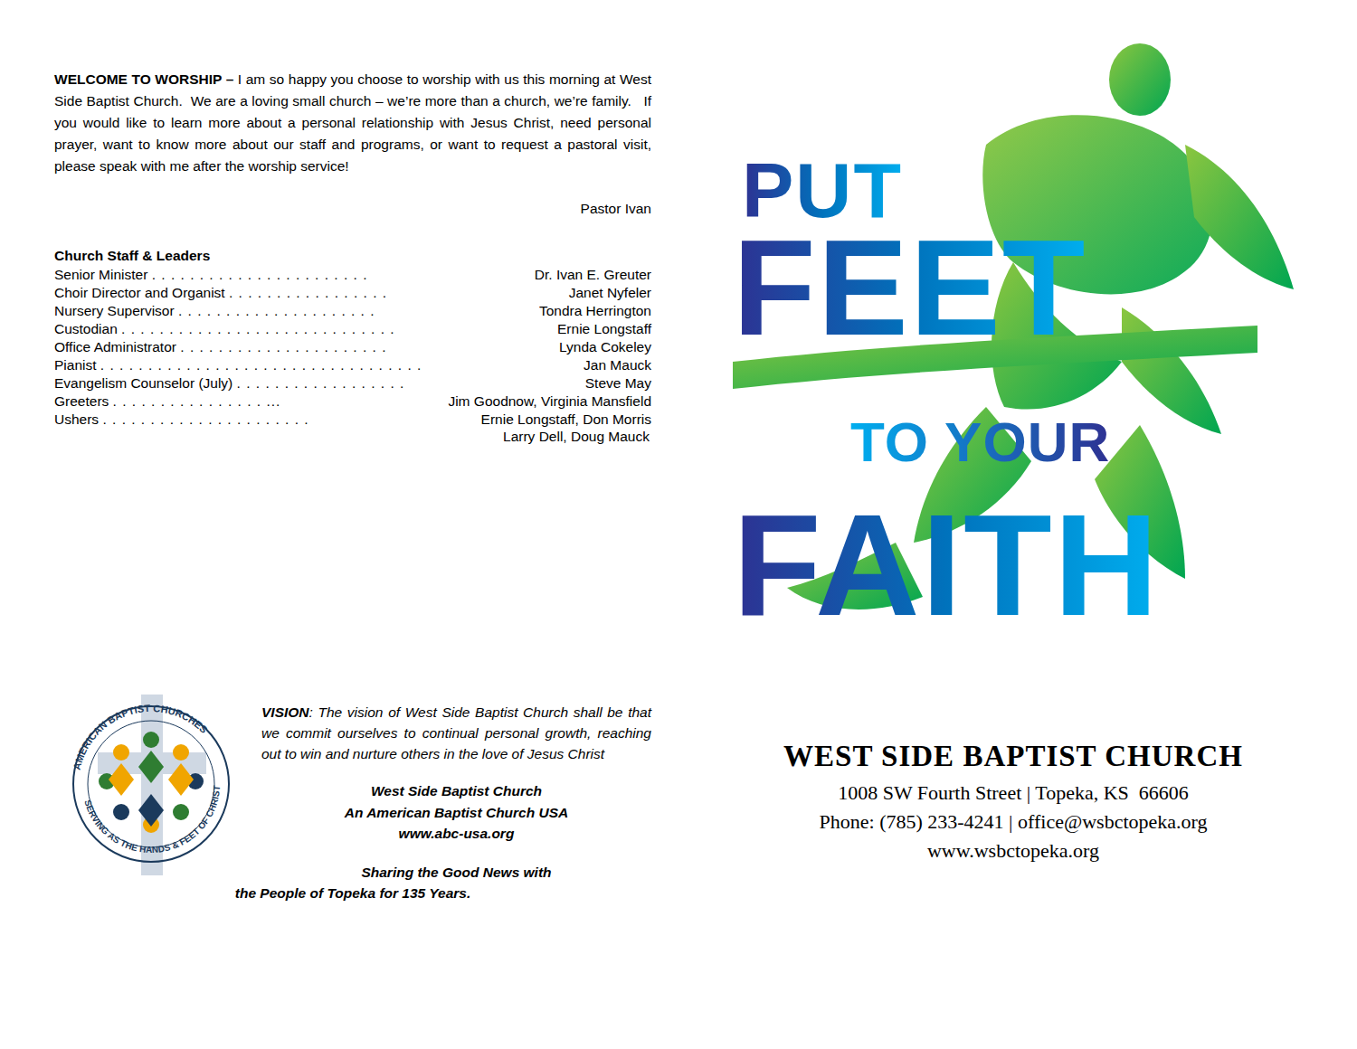WELCOME TO WORSHIP – I am so happy you choose to worship with us this morning at West Side Baptist Church. We are a loving small church – we’re more than a church, we’re family. If you would like to learn more about a personal relationship with Jesus Christ, need personal prayer, want to know more about our staff and programs, or want to request a pastoral visit, please speak with me after the worship service!
Pastor Ivan
Church Staff & Leaders
| Senior Minister . . . . . . . . . . . . . . . . . . . . . . . | Dr. Ivan E. Greuter |
| Choir Director and Organist . . . . . . . . . . . . . . . . . | Janet Nyfeler |
| Nursery Supervisor . . . . . . . . . . . . . . . . . . . . . | Tondra Herrington |
| Custodian . . . . . . . . . . . . . . . . . . . . . . . . . . . . . | Ernie Longstaff |
| Office Administrator . . . . . . . . . . . . . . . . . . . . . . | Lynda Cokeley |
| Pianist . . . . . . . . . . . . . . . . . . . . . . . . . . . . . . . . . . | Jan Mauck |
| Evangelism Counselor (July) . . . . . . . . . . . . . . . . . . | Steve May |
| Greeters . . . . . . . . . . . . . . . . ... | Jim Goodnow, Virginia Mansfield |
| Ushers . . . . . . . . . . . . . . . . . . . . . . | Ernie Longstaff, Don Morris |
Larry Dell, Doug Mauck
AMERICAN BAPTIST CHURCHES SERVING AS THE HANDS & FEET OF CHRIST
VISION: The vision of West Side Baptist Church shall be that we commit ourselves to continual personal growth, reaching out to win and nurture others in the love of Jesus Christ
West Side Baptist Church
An American Baptist Church USA
www.abc-usa.org
Sharing the Good News with
the People of Topeka for 135 Years.
PUT FEET TO YOUR FAITH
WEST SIDE BAPTIST CHURCH
1008 SW Fourth Street | Topeka, KS 66606
Phone: (785) 233-4241 | office@wsbctopeka.org
www.wsbctopeka.org